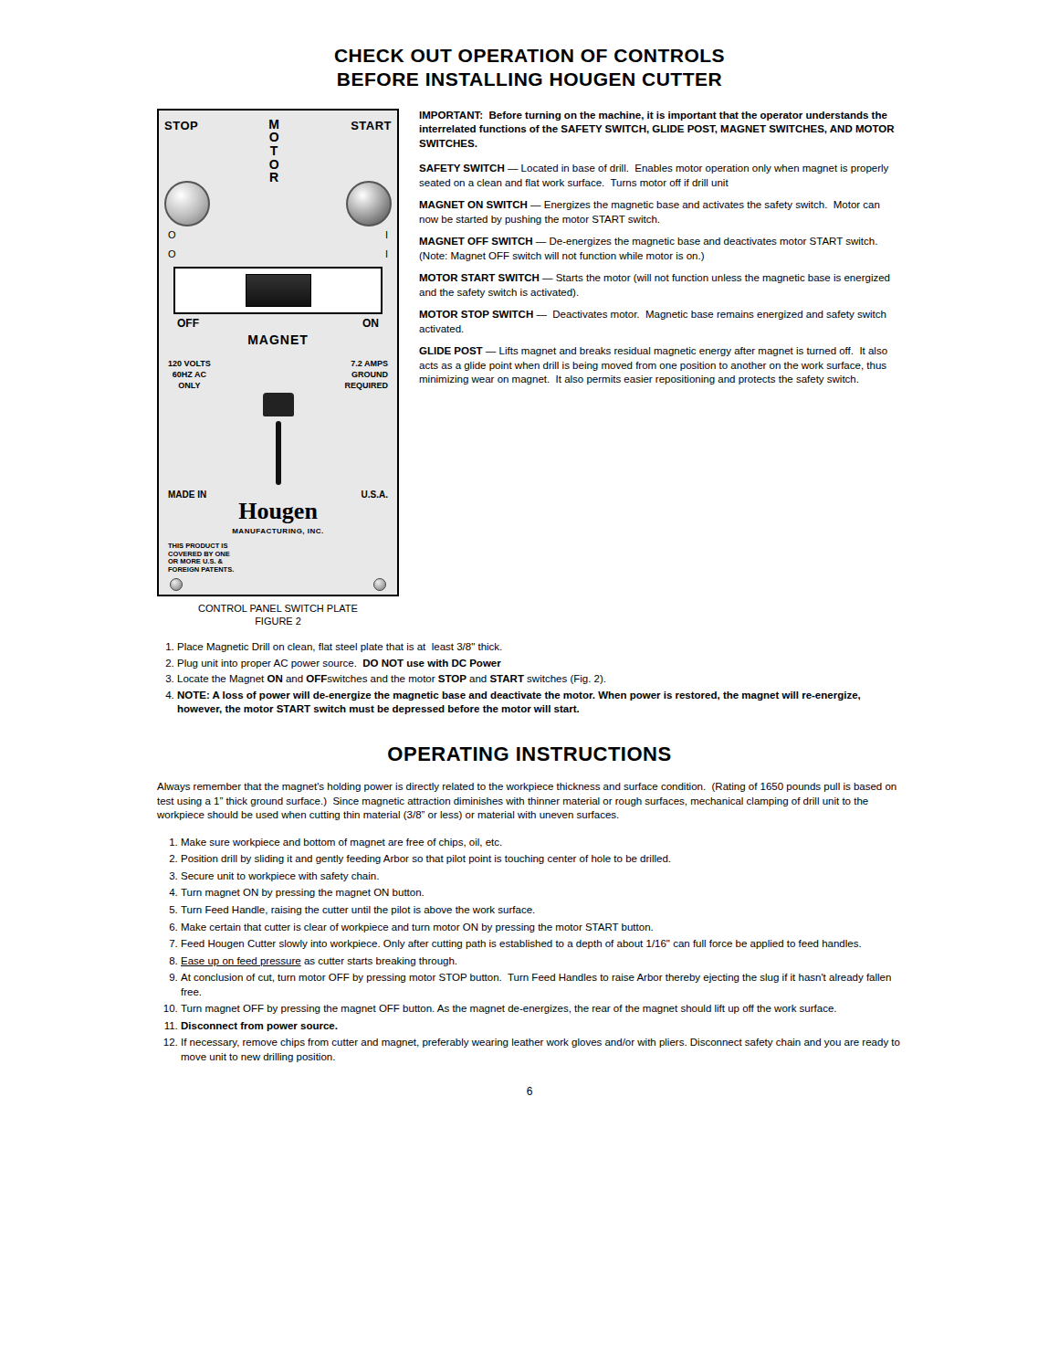CHECK OUT OPERATION OF CONTROLS
BEFORE INSTALLING HOUGEN CUTTER
STOP M
O
T
O
R START
O I
O I
OFF ON
MAGNET
120 VOLTS
60HZ AC
ONLY 7.2 AMPS
GROUND
REQUIRED
MADE IN U.S.A.
Hougen
MANUFACTURING, INC.
THIS PRODUCT IS
COVERED BY ONE
OR MORE U.S. &
FOREIGN PATENTS.
CONTROL PANEL SWITCH PLATE
FIGURE 2
IMPORTANT: Before turning on the machine, it is important that the operator understands the interrelated functions of the SAFETY SWITCH, GLIDE POST, MAGNET SWITCHES, AND MOTOR SWITCHES.
SAFETY SWITCH — Located in base of drill. Enables motor operation only when magnet is properly seated on a clean and flat work surface. Turns motor off if drill unit
MAGNET ON SWITCH — Energizes the magnetic base and activates the safety switch. Motor can now be started by pushing the motor START switch.
MAGNET OFF SWITCH — De-energizes the magnetic base and deactivates motor START switch. (Note: Magnet OFF switch will not function while motor is on.)
MOTOR START SWITCH — Starts the motor (will not function unless the magnetic base is energized and the safety switch is activated).
MOTOR STOP SWITCH — Deactivates motor. Magnetic base remains energized and safety switch activated.
GLIDE POST — Lifts magnet and breaks residual magnetic energy after magnet is turned off. It also acts as a glide point when drill is being moved from one position to another on the work surface, thus minimizing wear on magnet. It also permits easier repositioning and protects the safety switch.
Place Magnetic Drill on clean, flat steel plate that is at least 3/8" thick.
Plug unit into proper AC power source. DO NOT use with DC Power
Locate the Magnet ON and OFFswitches and the motor STOP and START switches (Fig. 2).
NOTE: A loss of power will de-energize the magnetic base and deactivate the motor. When power is restored, the magnet will re-energize, however, the motor START switch must be depressed before the motor will start.
OPERATING INSTRUCTIONS
Always remember that the magnet's holding power is directly related to the workpiece thickness and surface condition. (Rating of 1650 pounds pull is based on test using a 1” thick ground surface.) Since magnetic attraction diminishes with thinner material or rough surfaces, mechanical clamping of drill unit to the workpiece should be used when cutting thin material (3/8” or less) or material with uneven surfaces.
Make sure workpiece and bottom of magnet are free of chips, oil, etc.
Position drill by sliding it and gently feeding Arbor so that pilot point is touching center of hole to be drilled.
Secure unit to workpiece with safety chain.
Turn magnet ON by pressing the magnet ON button.
Turn Feed Handle, raising the cutter until the pilot is above the work surface.
Make certain that cutter is clear of workpiece and turn motor ON by pressing the motor START button.
Feed Hougen Cutter slowly into workpiece. Only after cutting path is established to a depth of about 1/16" can full force be applied to feed handles.
Ease up on feed pressure as cutter starts breaking through.
At conclusion of cut, turn motor OFF by pressing motor STOP button. Turn Feed Handles to raise Arbor thereby ejecting the slug if it hasn't already fallen free.
Turn magnet OFF by pressing the magnet OFF button. As the magnet de-energizes, the rear of the magnet should lift up off the work surface.
Disconnect from power source.
If necessary, remove chips from cutter and magnet, preferably wearing leather work gloves and/or with pliers. Disconnect safety chain and you are ready to move unit to new drilling position.
6